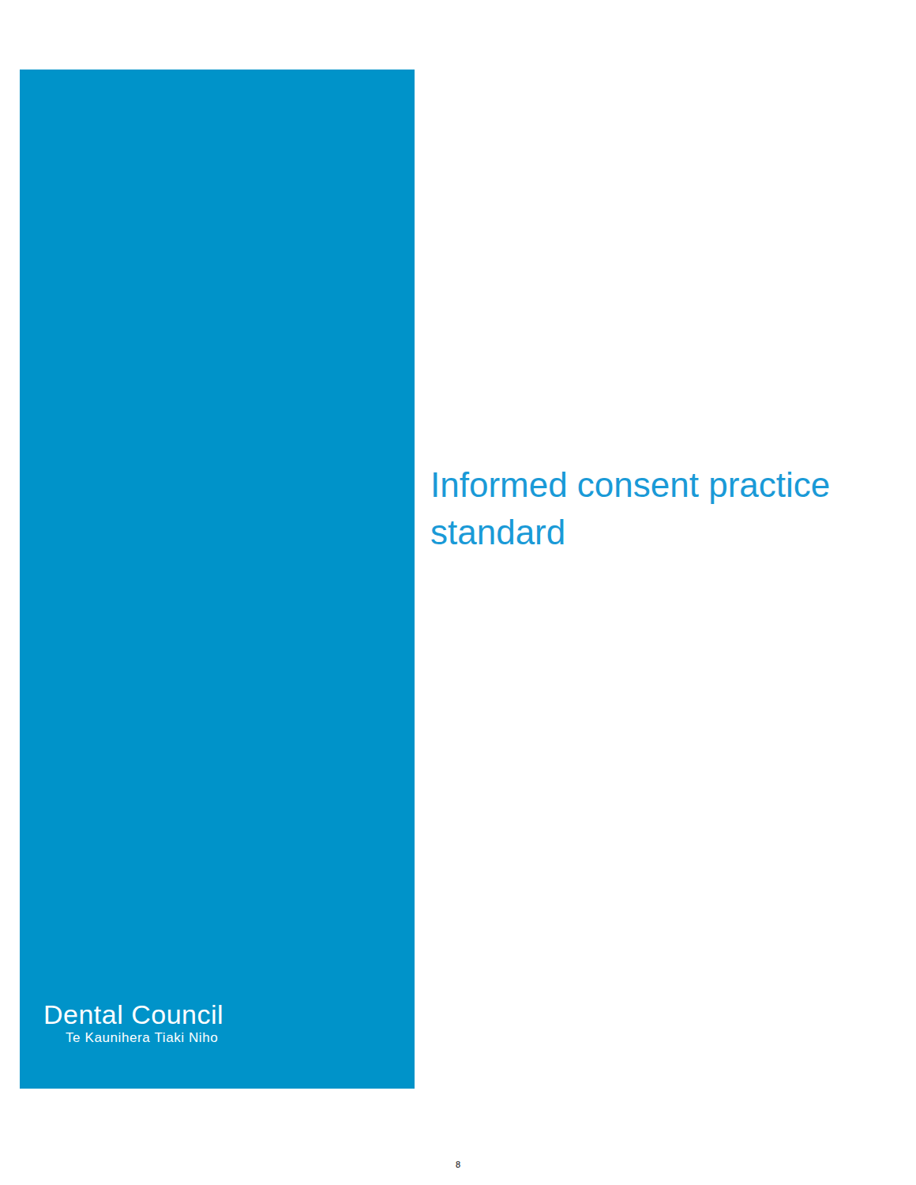Dental Council
Te Kaunihera Tiaki Niho
Informed consent practice standard
8